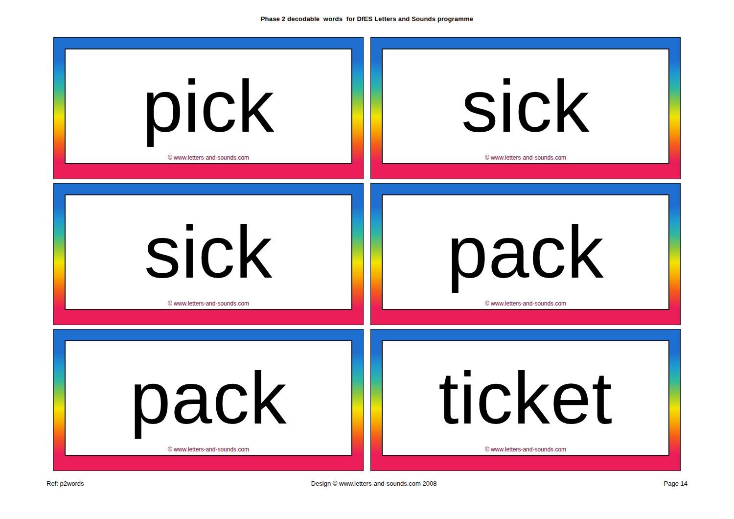Phase 2 decodable words for DfES Letters and Sounds programme
| pick © www.letters-and-sounds.com | sick © www.letters-and-sounds.com |
| sick © www.letters-and-sounds.com | pack © www.letters-and-sounds.com |
| pack © www.letters-and-sounds.com | ticket © www.letters-and-sounds.com |
Ref: p2words Design © www.letters-and-sounds.com 2008 Page 14